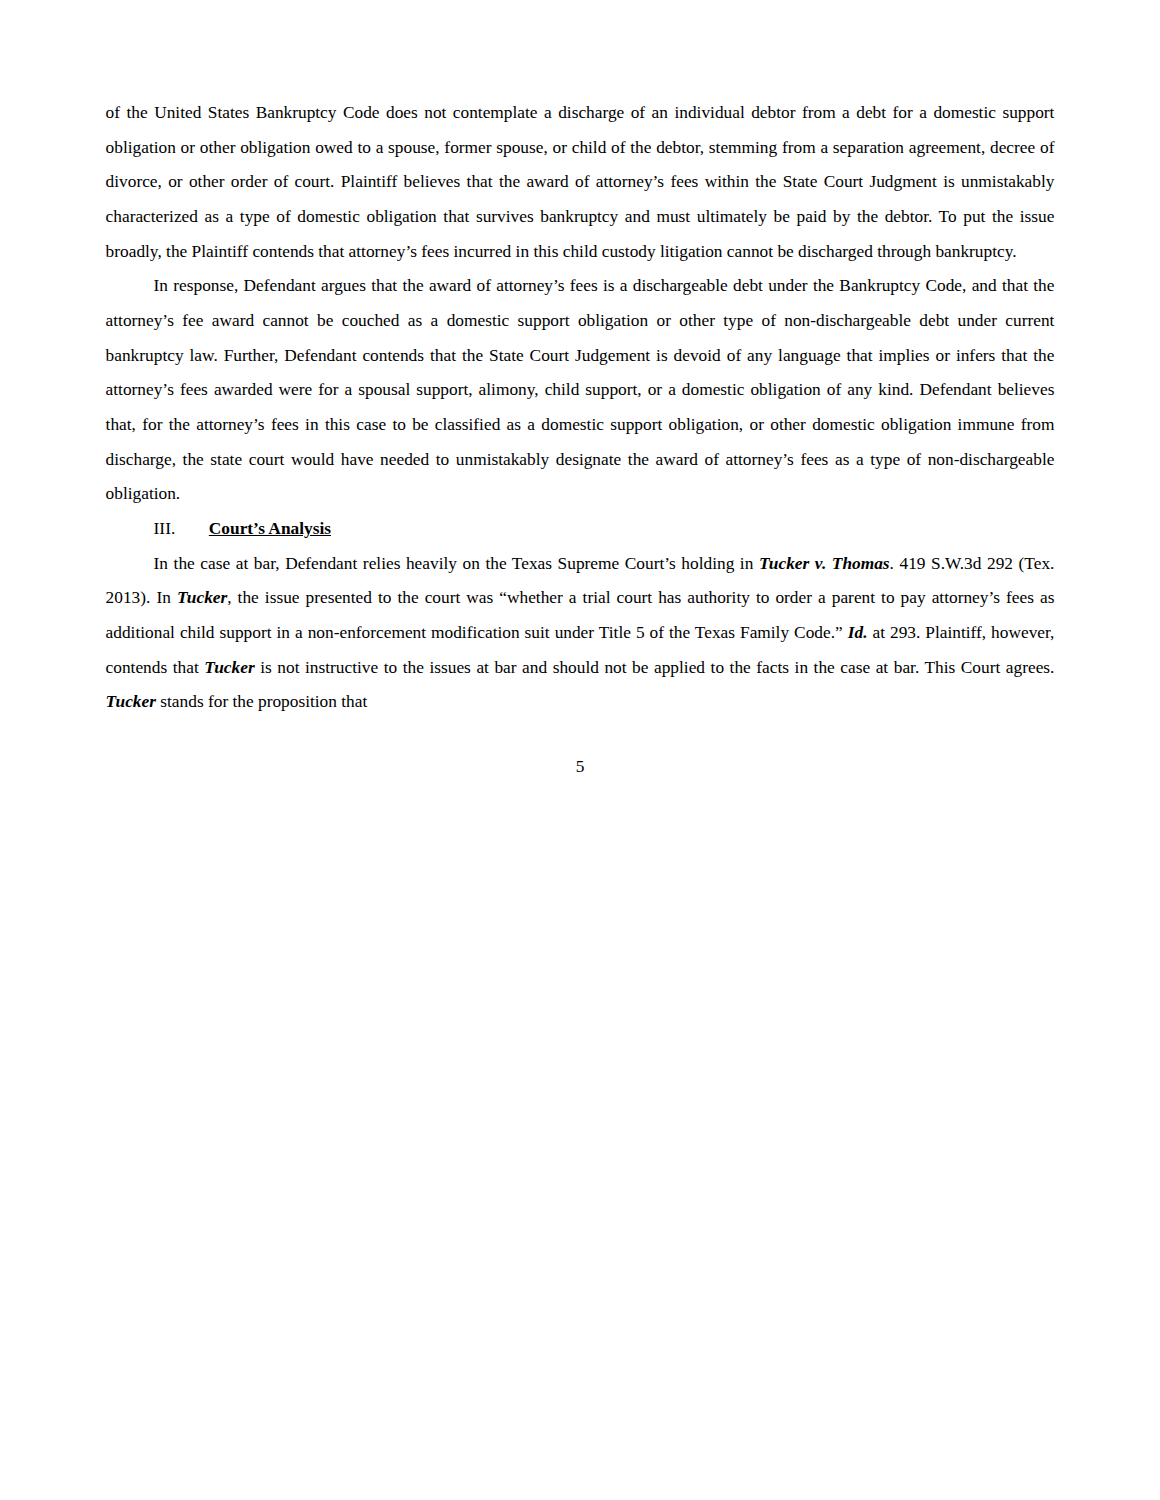of the United States Bankruptcy Code does not contemplate a discharge of an individual debtor from a debt for a domestic support obligation or other obligation owed to a spouse, former spouse, or child of the debtor, stemming from a separation agreement, decree of divorce, or other order of court. Plaintiff believes that the award of attorney’s fees within the State Court Judgment is unmistakably characterized as a type of domestic obligation that survives bankruptcy and must ultimately be paid by the debtor. To put the issue broadly, the Plaintiff contends that attorney’s fees incurred in this child custody litigation cannot be discharged through bankruptcy.
In response, Defendant argues that the award of attorney’s fees is a dischargeable debt under the Bankruptcy Code, and that the attorney’s fee award cannot be couched as a domestic support obligation or other type of non-dischargeable debt under current bankruptcy law. Further, Defendant contends that the State Court Judgement is devoid of any language that implies or infers that the attorney’s fees awarded were for a spousal support, alimony, child support, or a domestic obligation of any kind. Defendant believes that, for the attorney’s fees in this case to be classified as a domestic support obligation, or other domestic obligation immune from discharge, the state court would have needed to unmistakably designate the award of attorney’s fees as a type of non-dischargeable obligation.
III. Court’s Analysis
In the case at bar, Defendant relies heavily on the Texas Supreme Court’s holding in Tucker v. Thomas. 419 S.W.3d 292 (Tex. 2013). In Tucker, the issue presented to the court was “whether a trial court has authority to order a parent to pay attorney’s fees as additional child support in a non-enforcement modification suit under Title 5 of the Texas Family Code.” Id. at 293. Plaintiff, however, contends that Tucker is not instructive to the issues at bar and should not be applied to the facts in the case at bar. This Court agrees. Tucker stands for the proposition that
5